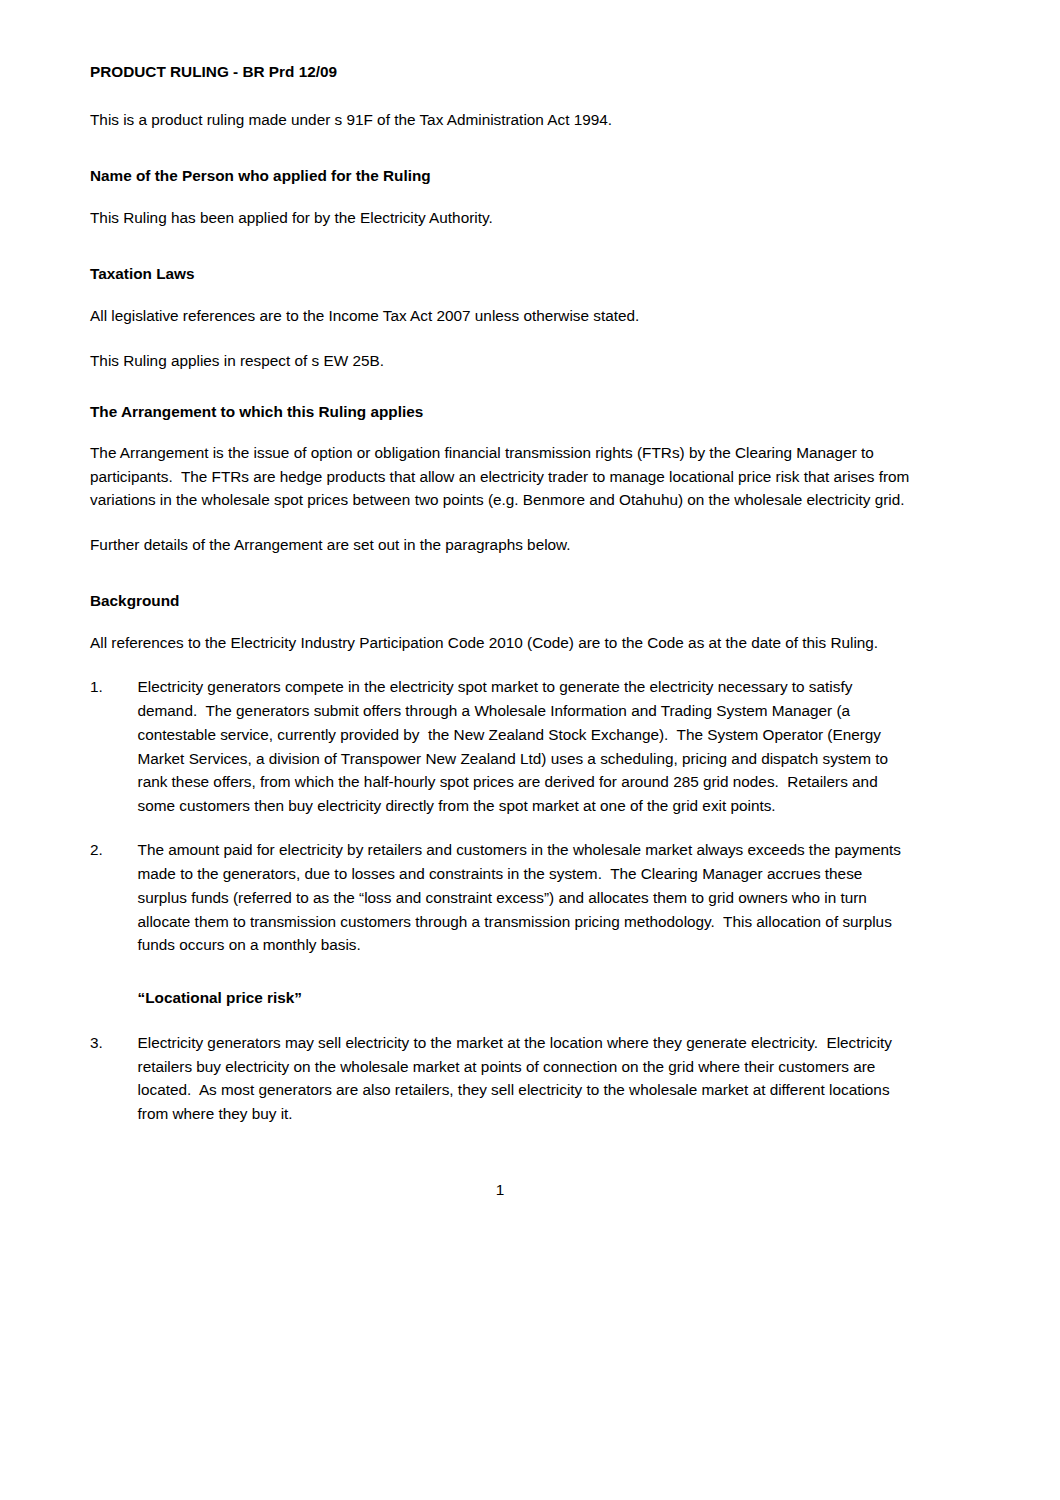PRODUCT RULING - BR Prd 12/09
This is a product ruling made under s 91F of the Tax Administration Act 1994.
Name of the Person who applied for the Ruling
This Ruling has been applied for by the Electricity Authority.
Taxation Laws
All legislative references are to the Income Tax Act 2007 unless otherwise stated.
This Ruling applies in respect of s EW 25B.
The Arrangement to which this Ruling applies
The Arrangement is the issue of option or obligation financial transmission rights (FTRs) by the Clearing Manager to participants. The FTRs are hedge products that allow an electricity trader to manage locational price risk that arises from variations in the wholesale spot prices between two points (e.g. Benmore and Otahuhu) on the wholesale electricity grid.
Further details of the Arrangement are set out in the paragraphs below.
Background
All references to the Electricity Industry Participation Code 2010 (Code) are to the Code as at the date of this Ruling.
Electricity generators compete in the electricity spot market to generate the electricity necessary to satisfy demand. The generators submit offers through a Wholesale Information and Trading System Manager (a contestable service, currently provided by the New Zealand Stock Exchange). The System Operator (Energy Market Services, a division of Transpower New Zealand Ltd) uses a scheduling, pricing and dispatch system to rank these offers, from which the half-hourly spot prices are derived for around 285 grid nodes. Retailers and some customers then buy electricity directly from the spot market at one of the grid exit points.
The amount paid for electricity by retailers and customers in the wholesale market always exceeds the payments made to the generators, due to losses and constraints in the system. The Clearing Manager accrues these surplus funds (referred to as the “loss and constraint excess”) and allocates them to grid owners who in turn allocate them to transmission customers through a transmission pricing methodology. This allocation of surplus funds occurs on a monthly basis.
“Locational price risk”
Electricity generators may sell electricity to the market at the location where they generate electricity. Electricity retailers buy electricity on the wholesale market at points of connection on the grid where their customers are located. As most generators are also retailers, they sell electricity to the wholesale market at different locations from where they buy it.
1